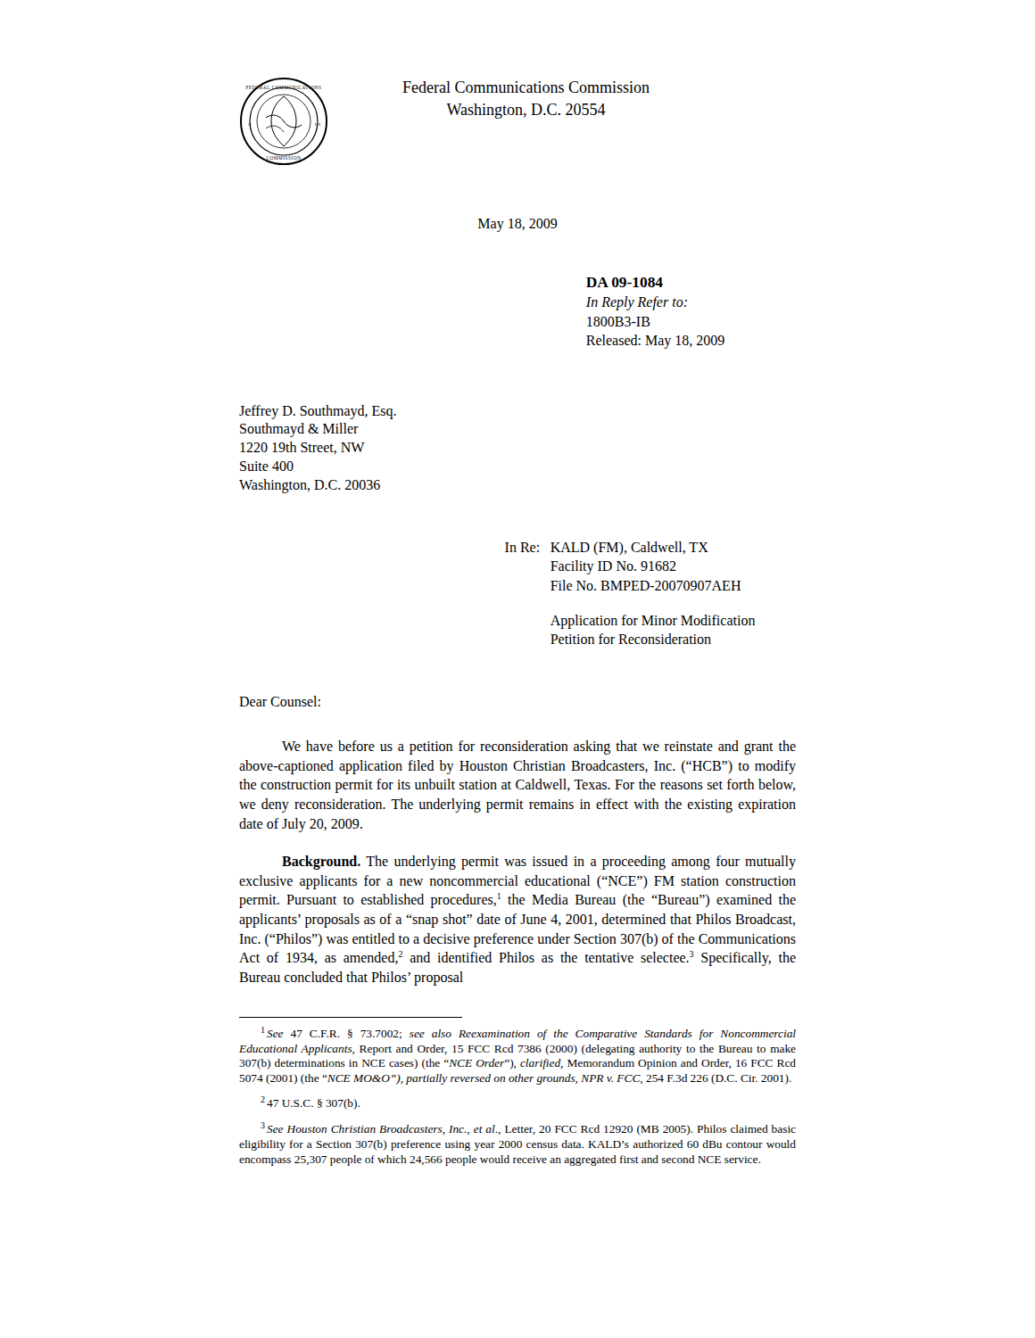FEDERAL COMMUNICATIONS COMMISSION C US
Federal Communications Commission
Washington, D.C. 20554
May 18, 2009
DA 09-1084
In Reply Refer to:
1800B3-IB
Released: May 18, 2009
Jeffrey D. Southmayd, Esq.
Southmayd & Miller
1220 19th Street, NW
Suite 400
Washington, D.C. 20036
| In Re: | KALD (FM), Caldwell, TX |
| | Facility ID No. 91682 |
| | File No. BMPED-20070907AEH |
| | Application for Minor Modification |
| | Petition for Reconsideration |
Dear Counsel:
We have before us a petition for reconsideration asking that we reinstate and grant the above-captioned application filed by Houston Christian Broadcasters, Inc. (“HCB”) to modify the construction permit for its unbuilt station at Caldwell, Texas. For the reasons set forth below, we deny reconsideration. The underlying permit remains in effect with the existing expiration date of July 20, 2009.
Background. The underlying permit was issued in a proceeding among four mutually exclusive applicants for a new noncommercial educational (“NCE”) FM station construction permit. Pursuant to established procedures,1 the Media Bureau (the “Bureau”) examined the applicants’ proposals as of a “snap shot” date of June 4, 2001, determined that Philos Broadcast, Inc. (“Philos”) was entitled to a decisive preference under Section 307(b) of the Communications Act of 1934, as amended,2 and identified Philos as the tentative selectee.3 Specifically, the Bureau concluded that Philos’ proposal
1 See 47 C.F.R. § 73.7002; see also Reexamination of the Comparative Standards for Noncommercial Educational Applicants, Report and Order, 15 FCC Rcd 7386 (2000) (delegating authority to the Bureau to make 307(b) determinations in NCE cases) (the “NCE Order”), clarified, Memorandum Opinion and Order, 16 FCC Rcd 5074 (2001) (the “NCE MO&O”), partially reversed on other grounds, NPR v. FCC, 254 F.3d 226 (D.C. Cir. 2001).
247 U.S.C. § 307(b).
3 See Houston Christian Broadcasters, Inc., et al., Letter, 20 FCC Rcd 12920 (MB 2005). Philos claimed basic eligibility for a Section 307(b) preference using year 2000 census data. KALD’s authorized 60 dBu contour would encompass 25,307 people of which 24,566 people would receive an aggregated first and second NCE service.